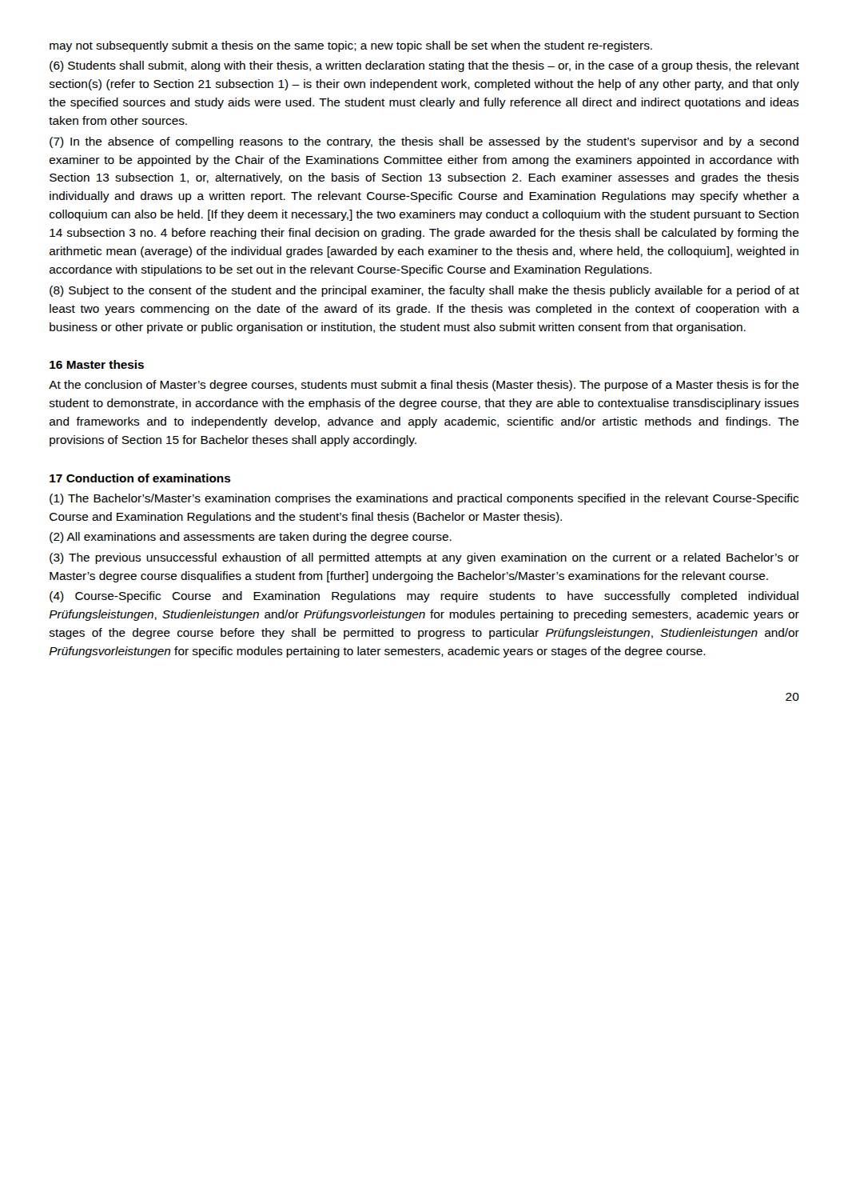may not subsequently submit a thesis on the same topic; a new topic shall be set when the student re-registers.
(6) Students shall submit, along with their thesis, a written declaration stating that the thesis – or, in the case of a group thesis, the relevant section(s) (refer to Section 21 subsection 1) – is their own independent work, completed without the help of any other party, and that only the specified sources and study aids were used. The student must clearly and fully reference all direct and indirect quotations and ideas taken from other sources.
(7) In the absence of compelling reasons to the contrary, the thesis shall be assessed by the student’s supervisor and by a second examiner to be appointed by the Chair of the Examinations Committee either from among the examiners appointed in accordance with Section 13 subsection 1, or, alternatively, on the basis of Section 13 subsection 2. Each examiner assesses and grades the thesis individually and draws up a written report. The relevant Course-Specific Course and Examination Regulations may specify whether a colloquium can also be held. [If they deem it necessary,] the two examiners may conduct a colloquium with the student pursuant to Section 14 subsection 3 no. 4 before reaching their final decision on grading. The grade awarded for the thesis shall be calculated by forming the arithmetic mean (average) of the individual grades [awarded by each examiner to the thesis and, where held, the colloquium], weighted in accordance with stipulations to be set out in the relevant Course-Specific Course and Examination Regulations.
(8) Subject to the consent of the student and the principal examiner, the faculty shall make the thesis publicly available for a period of at least two years commencing on the date of the award of its grade. If the thesis was completed in the context of cooperation with a business or other private or public organisation or institution, the student must also submit written consent from that organisation.
16 Master thesis
At the conclusion of Master’s degree courses, students must submit a final thesis (Master thesis). The purpose of a Master thesis is for the student to demonstrate, in accordance with the emphasis of the degree course, that they are able to contextualise transdisciplinary issues and frameworks and to independently develop, advance and apply academic, scientific and/or artistic methods and findings. The provisions of Section 15 for Bachelor theses shall apply accordingly.
17 Conduction of examinations
(1) The Bachelor’s/Master’s examination comprises the examinations and practical components specified in the relevant Course-Specific Course and Examination Regulations and the student’s final thesis (Bachelor or Master thesis).
(2) All examinations and assessments are taken during the degree course.
(3) The previous unsuccessful exhaustion of all permitted attempts at any given examination on the current or a related Bachelor’s or Master’s degree course disqualifies a student from [further] undergoing the Bachelor’s/Master’s examinations for the relevant course.
(4) Course-Specific Course and Examination Regulations may require students to have successfully completed individual Prüfungsleistungen, Studienleistungen and/or Prüfungsvorleistungen for modules pertaining to preceding semesters, academic years or stages of the degree course before they shall be permitted to progress to particular Prüfungsleistungen, Studienleistungen and/or Prüfungsvorleistungen for specific modules pertaining to later semesters, academic years or stages of the degree course.
20